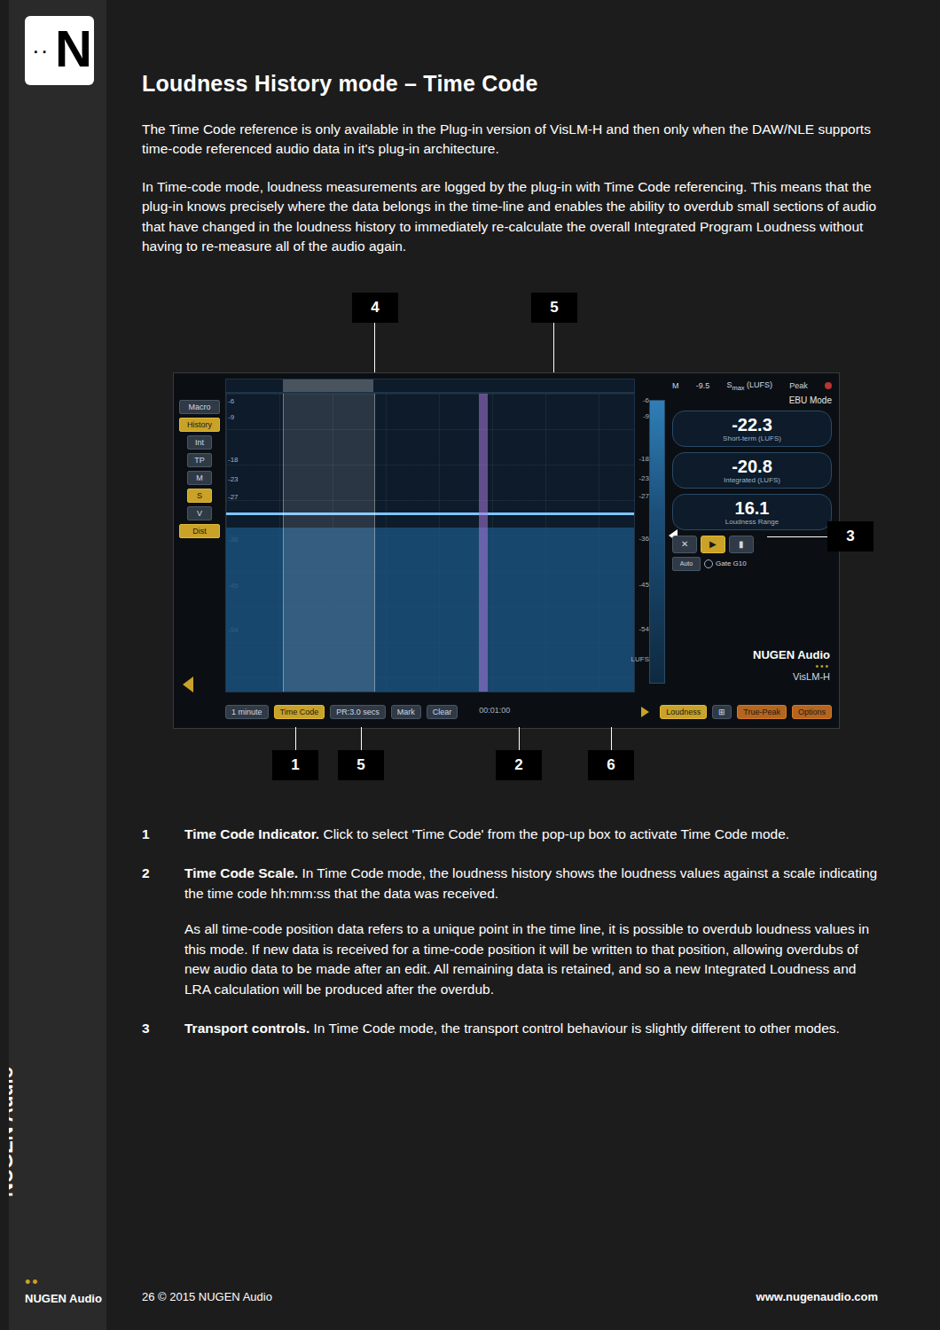·· N
NU GEN Audio
Loudness History mode – Time Code
The Time Code reference is only available in the Plug-in version of VisLM-H and then only when the DAW/NLE supports time-code referenced audio data in it's plug-in architecture.
In Time-code mode, loudness measurements are logged by the plug-in with Time Code referencing. This means that the plug-in knows precisely where the data belongs in the time-line and enables the ability to overdub small sections of audio that have changed in the loudness history to immediately re-calculate the overall Integrated Program Loudness without having to re-measure all of the audio again.
4
5
3
Macro History Int TP M S V Dist
-6 -9 -18 -23 -27 -36 -45 -54
00:00:30 00:01:00
-6 -9 -18 -23 -27 -36 -45 -54 LUFS
M -9.5 Smax (LUFS) Peak
EBU Mode
-22.3
Short-term (LUFS)
-20.8
Integrated (LUFS)
16.1
Loudness Range
✕
▶
▮
Auto
Gate G10
NUGEN Audio
•••
VisLM-H
1 minute Time Code PR:3.0 secs Mark Clear Loudness ⊞ True-Peak Options
1
5
2
6
1 Time Code Indicator. Click to select 'Time Code' from the pop-up box to activate Time Code mode.
2 Time Code Scale. In Time Code mode, the loudness history shows the loudness values against a scale indicating the time code hh:mm:ss that the data was received.
As all time-code position data refers to a unique point in the time line, it is possible to overdub loudness values in this mode. If new data is received for a time-code position it will be written to that position, allowing overdubs of new audio data to be made after an edit. All remaining data is retained, and so a new Integrated Loudness and LRA calculation will be produced after the overdub.
3 Transport controls. In Time Code mode, the transport control behaviour is slightly different to other modes.
••
NUGEN Audio
26 © 2015 NUGEN Audio
www.nugenaudio.com